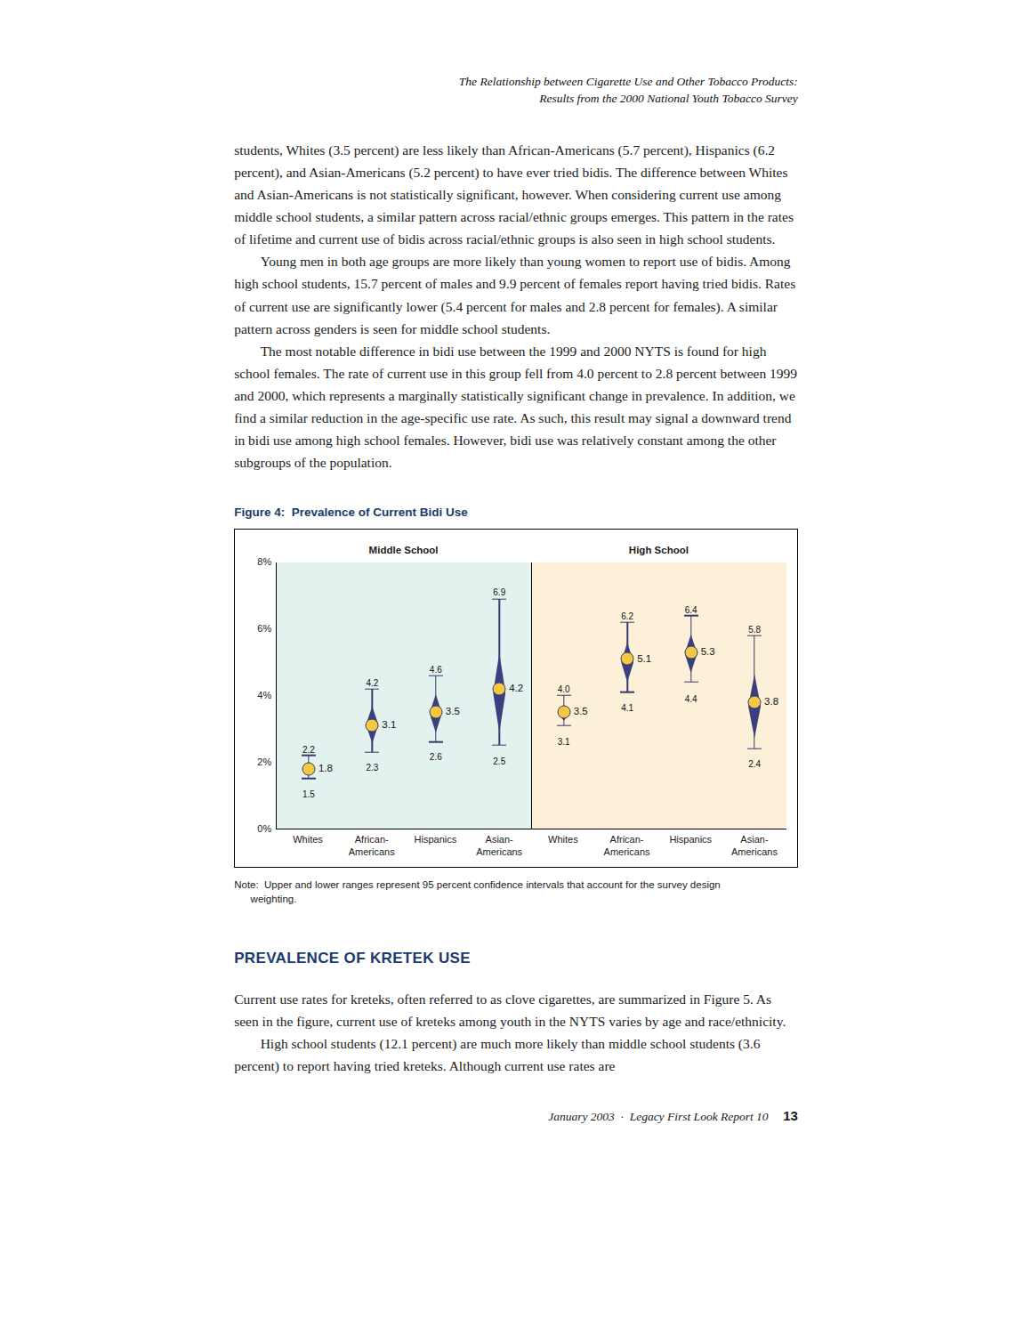The Relationship between Cigarette Use and Other Tobacco Products:
Results from the 2000 National Youth Tobacco Survey
students, Whites (3.5 percent) are less likely than African-Americans (5.7 percent), Hispanics (6.2 percent), and Asian-Americans (5.2 percent) to have ever tried bidis. The difference between Whites and Asian-Americans is not statistically significant, however. When considering current use among middle school students, a similar pattern across racial/ethnic groups emerges. This pattern in the rates of lifetime and current use of bidis across racial/ethnic groups is also seen in high school students.
Young men in both age groups are more likely than young women to report use of bidis. Among high school students, 15.7 percent of males and 9.9 percent of females report having tried bidis. Rates of current use are significantly lower (5.4 percent for males and 2.8 percent for females). A similar pattern across genders is seen for middle school students.
The most notable difference in bidi use between the 1999 and 2000 NYTS is found for high school females. The rate of current use in this group fell from 4.0 percent to 2.8 percent between 1999 and 2000, which represents a marginally statistically significant change in prevalence. In addition, we find a similar reduction in the age-specific use rate. As such, this result may signal a downward trend in bidi use among high school females. However, bidi use was relatively constant among the other subgroups of the population.
Figure 4: Prevalence of Current Bidi Use
Middle School
High School
8% 6% 4% 2% 0%
2.2
1.5
1.8
4.2
2.3
3.1
4.6
2.6
3.5
6.9
2.5
4.2
4.0
3.1
3.5
6.2
4.1
5.1
6.4
4.4
5.3
5.8
2.4
3.8
Whites
African-
Americans
Hispanics
Asian-
Americans
Whites
African-
Americans
Hispanics
Asian-
Americans
Note: Upper and lower ranges represent 95 percent confidence intervals that account for the survey design weighting.
PREVALENCE OF KRETEK USE
Current use rates for kreteks, often referred to as clove cigarettes, are summarized in Figure 5. As seen in the figure, current use of kreteks among youth in the NYTS varies by age and race/ethnicity.
High school students (12.1 percent) are much more likely than middle school students (3.6 percent) to report having tried kreteks. Although current use rates are
January 2003 · Legacy First Look Report 1013